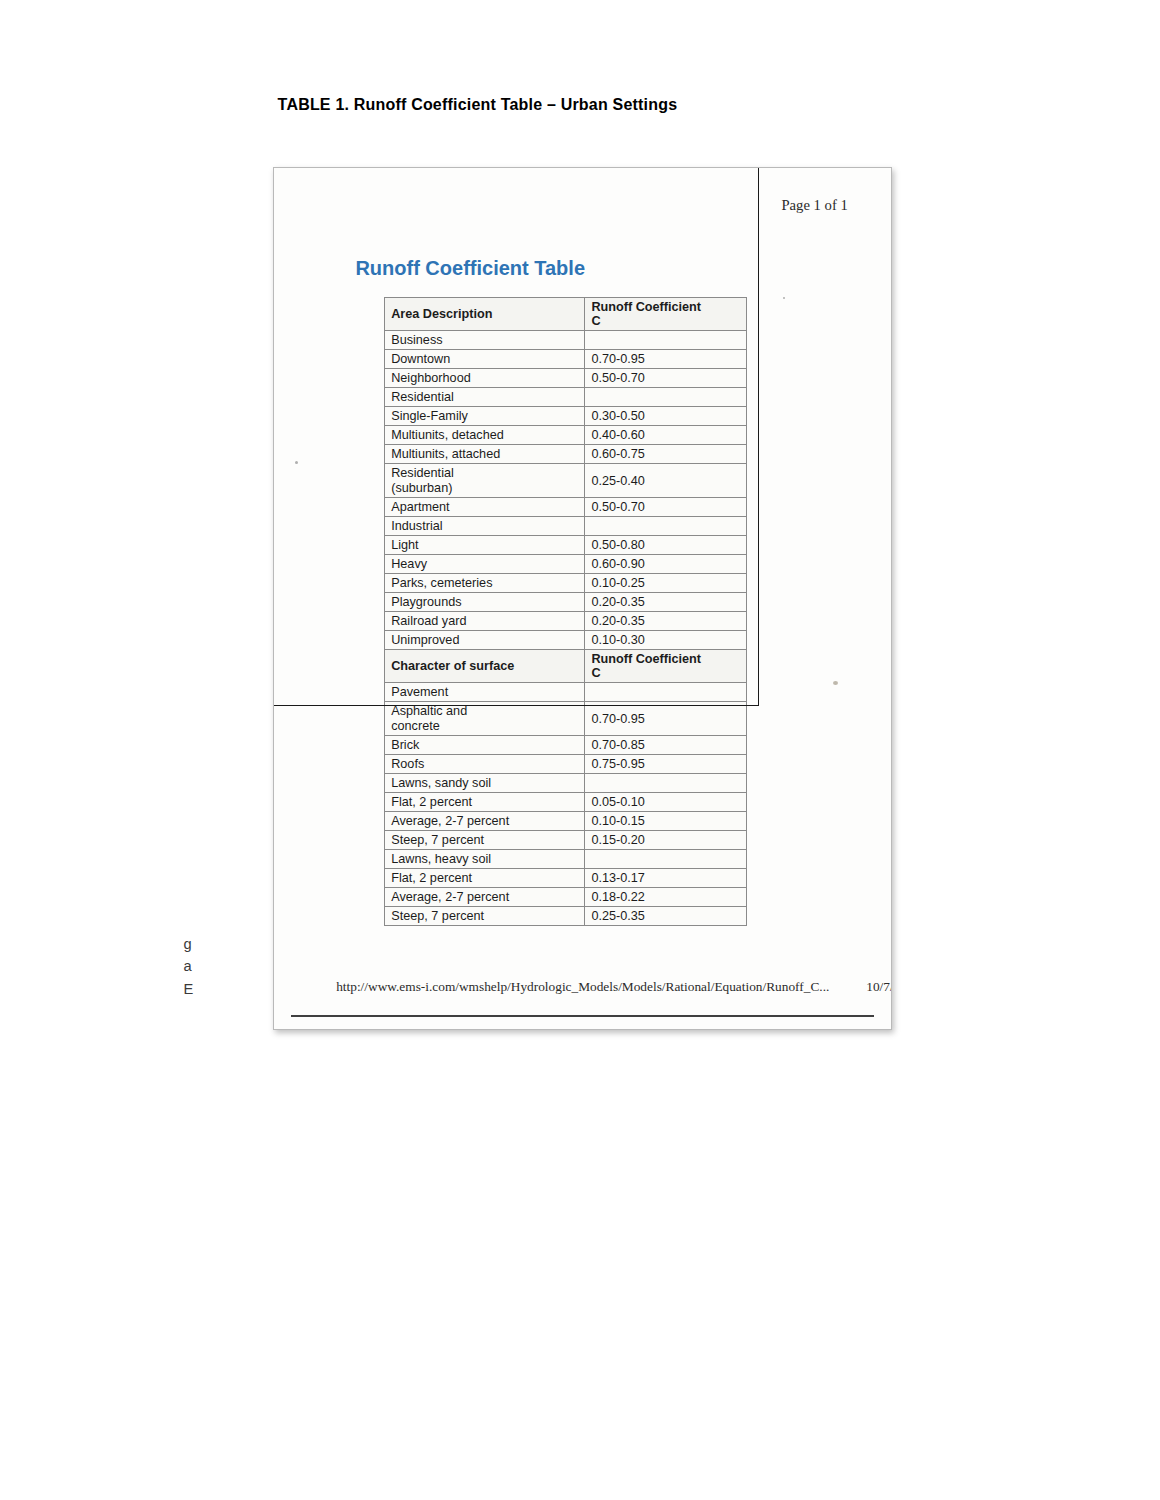TABLE 1. Runoff Coefficient Table – Urban Settings
Page 1 of 1
Runoff Coefficient Table
| Area Description | Runoff Coefficient C |
| --- | --- |
| Business | |
| Downtown | 0.70-0.95 |
| Neighborhood | 0.50-0.70 |
| Residential | |
| Single-Family | 0.30-0.50 |
| Multiunits, detached | 0.40-0.60 |
| Multiunits, attached | 0.60-0.75 |
| Residential (suburban) | 0.25-0.40 |
| Apartment | 0.50-0.70 |
| Industrial | |
| Light | 0.50-0.80 |
| Heavy | 0.60-0.90 |
| Parks, cemeteries | 0.10-0.25 |
| Playgrounds | 0.20-0.35 |
| Railroad yard | 0.20-0.35 |
| Unimproved | 0.10-0.30 |
| Character of surface | Runoff Coefficient C |
| Pavement | |
| Asphaltic and concrete | 0.70-0.95 |
| Brick | 0.70-0.85 |
| Roofs | 0.75-0.95 |
| Lawns, sandy soil | |
| Flat, 2 percent | 0.05-0.10 |
| Average, 2-7 percent | 0.10-0.15 |
| Steep, 7 percent | 0.15-0.20 |
| Lawns, heavy soil | |
| Flat, 2 percent | 0.13-0.17 |
| Average, 2-7 percent | 0.18-0.22 |
| Steep, 7 percent | 0.25-0.35 |
http://www.ems-i.com/wmshelp/Hydrologic_Models/Models/Rational/Equation/Runoff_C... 10/7/2013
g
a
E